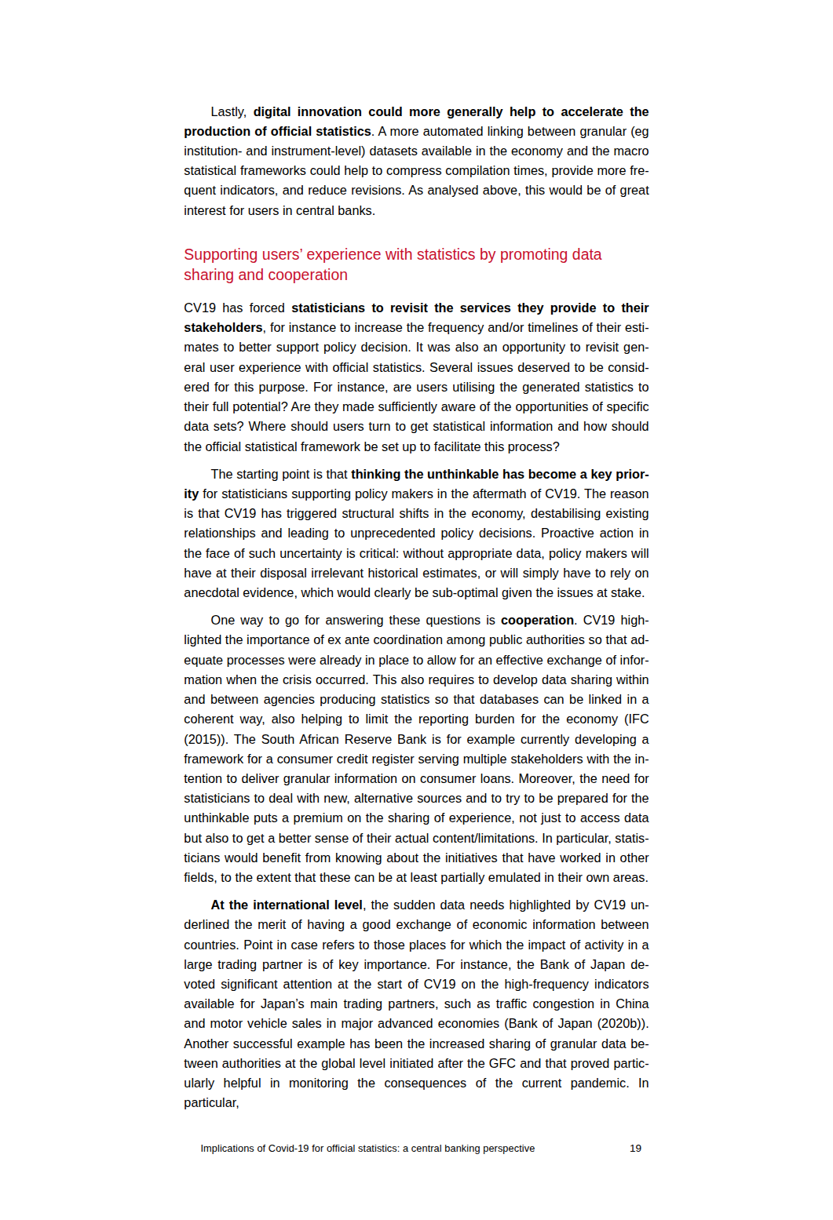Lastly, digital innovation could more generally help to accelerate the production of official statistics. A more automated linking between granular (eg institution- and instrument-level) datasets available in the economy and the macro statistical frameworks could help to compress compilation times, provide more frequent indicators, and reduce revisions. As analysed above, this would be of great interest for users in central banks.
Supporting users’ experience with statistics by promoting data sharing and cooperation
CV19 has forced statisticians to revisit the services they provide to their stakeholders, for instance to increase the frequency and/or timelines of their estimates to better support policy decision. It was also an opportunity to revisit general user experience with official statistics. Several issues deserved to be considered for this purpose. For instance, are users utilising the generated statistics to their full potential? Are they made sufficiently aware of the opportunities of specific data sets? Where should users turn to get statistical information and how should the official statistical framework be set up to facilitate this process?
The starting point is that thinking the unthinkable has become a key priority for statisticians supporting policy makers in the aftermath of CV19. The reason is that CV19 has triggered structural shifts in the economy, destabilising existing relationships and leading to unprecedented policy decisions. Proactive action in the face of such uncertainty is critical: without appropriate data, policy makers will have at their disposal irrelevant historical estimates, or will simply have to rely on anecdotal evidence, which would clearly be sub-optimal given the issues at stake.
One way to go for answering these questions is cooperation. CV19 highlighted the importance of ex ante coordination among public authorities so that adequate processes were already in place to allow for an effective exchange of information when the crisis occurred. This also requires to develop data sharing within and between agencies producing statistics so that databases can be linked in a coherent way, also helping to limit the reporting burden for the economy (IFC (2015)). The South African Reserve Bank is for example currently developing a framework for a consumer credit register serving multiple stakeholders with the intention to deliver granular information on consumer loans. Moreover, the need for statisticians to deal with new, alternative sources and to try to be prepared for the unthinkable puts a premium on the sharing of experience, not just to access data but also to get a better sense of their actual content/limitations. In particular, statisticians would benefit from knowing about the initiatives that have worked in other fields, to the extent that these can be at least partially emulated in their own areas.
At the international level, the sudden data needs highlighted by CV19 underlined the merit of having a good exchange of economic information between countries. Point in case refers to those places for which the impact of activity in a large trading partner is of key importance. For instance, the Bank of Japan devoted significant attention at the start of CV19 on the high-frequency indicators available for Japan’s main trading partners, such as traffic congestion in China and motor vehicle sales in major advanced economies (Bank of Japan (2020b)). Another successful example has been the increased sharing of granular data between authorities at the global level initiated after the GFC and that proved particularly helpful in monitoring the consequences of the current pandemic. In particular,
Implications of Covid-19 for official statistics: a central banking perspective 19